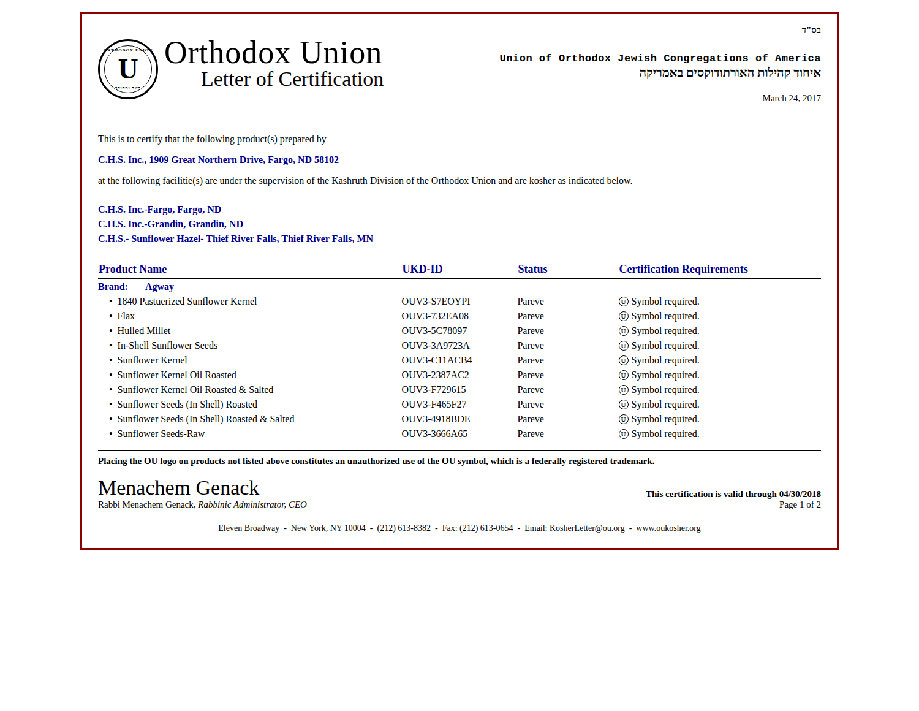בס"ד
ORTHODOX UNION
U
כשר ומהודר
Orthodox Union
Letter of Certification
Union of Orthodox Jewish Congregations of America
איחוד קהילות האורתודוקסים באמריקה
March 24, 2017
This is to certify that the following product(s) prepared by
C.H.S. Inc., 1909 Great Northern Drive, Fargo, ND 58102
at the following facilitie(s) are under the supervision of the Kashruth Division of the Orthodox Union and are kosher as indicated below.
C.H.S. Inc.-Fargo, Fargo, ND
C.H.S. Inc.-Grandin, Grandin, ND
C.H.S.- Sunflower Hazel- Thief River Falls, Thief River Falls, MN
| Product Name | UKD-ID | Status | Certification Requirements |
| --- | --- | --- | --- |
| Brand: Agway |
| 1840 Pastuerized Sunflower Kernel | OUV3-S7EOYPI | Pareve | U Symbol required. |
| Flax | OUV3-732EA08 | Pareve | U Symbol required. |
| Hulled Millet | OUV3-5C78097 | Pareve | U Symbol required. |
| In-Shell Sunflower Seeds | OUV3-3A9723A | Pareve | U Symbol required. |
| Sunflower Kernel | OUV3-C11ACB4 | Pareve | U Symbol required. |
| Sunflower Kernel Oil Roasted | OUV3-2387AC2 | Pareve | U Symbol required. |
| Sunflower Kernel Oil Roasted & Salted | OUV3-F729615 | Pareve | U Symbol required. |
| Sunflower Seeds (In Shell) Roasted | OUV3-F465F27 | Pareve | U Symbol required. |
| Sunflower Seeds (In Shell) Roasted & Salted | OUV3-4918BDE | Pareve | U Symbol required. |
| Sunflower Seeds-Raw | OUV3-3666A65 | Pareve | U Symbol required. |
Placing the OU logo on products not listed above constitutes an unauthorized use of the OU symbol, which is a federally registered trademark.
Menachem Genack
Rabbi Menachem Genack, Rabbinic Administrator, CEO
This certification is valid through 04/30/2018
Page 1 of 2
Eleven Broadway - New York, NY 10004 - (212) 613-8382 - Fax: (212) 613-0654 - Email: KosherLetter@ou.org - www.oukosher.org